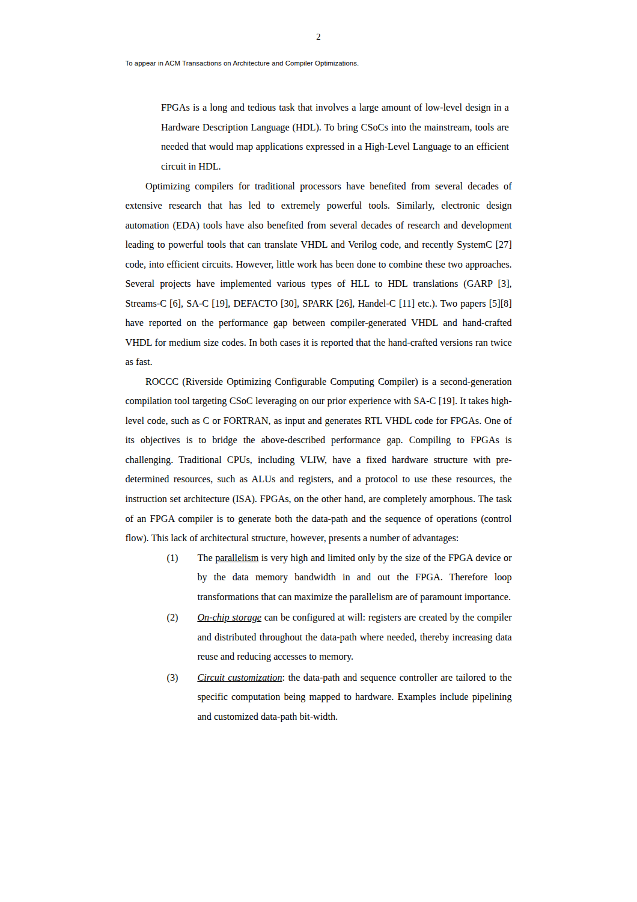2
To appear in ACM Transactions on Architecture and Compiler Optimizations.
FPGAs is a long and tedious task that involves a large amount of low-level design in a Hardware Description Language (HDL). To bring CSoCs into the mainstream, tools are needed that would map applications expressed in a High-Level Language to an efficient circuit in HDL.
Optimizing compilers for traditional processors have benefited from several decades of extensive research that has led to extremely powerful tools. Similarly, electronic design automation (EDA) tools have also benefited from several decades of research and development leading to powerful tools that can translate VHDL and Verilog code, and recently SystemC [27] code, into efficient circuits. However, little work has been done to combine these two approaches. Several projects have implemented various types of HLL to HDL translations (GARP [3], Streams-C [6], SA-C [19], DEFACTO [30], SPARK [26], Handel-C [11] etc.). Two papers [5][8] have reported on the performance gap between compiler-generated VHDL and hand-crafted VHDL for medium size codes. In both cases it is reported that the hand-crafted versions ran twice as fast.
ROCCC (Riverside Optimizing Configurable Computing Compiler) is a second-generation compilation tool targeting CSoC leveraging on our prior experience with SA-C [19]. It takes high-level code, such as C or FORTRAN, as input and generates RTL VHDL code for FPGAs. One of its objectives is to bridge the above-described performance gap. Compiling to FPGAs is challenging. Traditional CPUs, including VLIW, have a fixed hardware structure with pre-determined resources, such as ALUs and registers, and a protocol to use these resources, the instruction set architecture (ISA). FPGAs, on the other hand, are completely amorphous. The task of an FPGA compiler is to generate both the data-path and the sequence of operations (control flow). This lack of architectural structure, however, presents a number of advantages:
The parallelism is very high and limited only by the size of the FPGA device or by the data memory bandwidth in and out the FPGA. Therefore loop transformations that can maximize the parallelism are of paramount importance.
On-chip storage can be configured at will: registers are created by the compiler and distributed throughout the data-path where needed, thereby increasing data reuse and reducing accesses to memory.
Circuit customization: the data-path and sequence controller are tailored to the specific computation being mapped to hardware. Examples include pipelining and customized data-path bit-width.